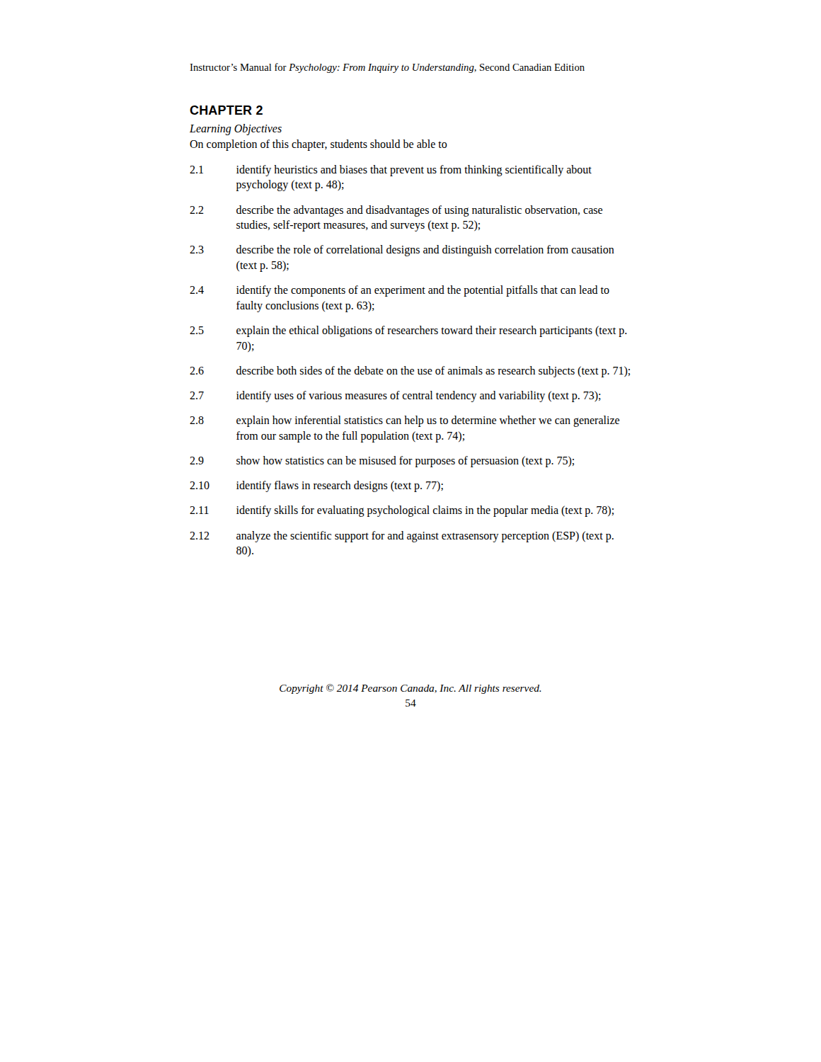Instructor’s Manual for Psychology: From Inquiry to Understanding, Second Canadian Edition
CHAPTER 2
Learning Objectives
On completion of this chapter, students should be able to
2.1identify heuristics and biases that prevent us from thinking scientifically about psychology (text p. 48);
2.2describe the advantages and disadvantages of using naturalistic observation, case studies, self-report measures, and surveys (text p. 52);
2.3describe the role of correlational designs and distinguish correlation from causation (text p. 58);
2.4identify the components of an experiment and the potential pitfalls that can lead to faulty conclusions (text p. 63);
2.5explain the ethical obligations of researchers toward their research participants (text p. 70);
2.6describe both sides of the debate on the use of animals as research subjects (text p. 71);
2.7identify uses of various measures of central tendency and variability (text p. 73);
2.8explain how inferential statistics can help us to determine whether we can generalize from our sample to the full population (text p. 74);
2.9show how statistics can be misused for purposes of persuasion (text p. 75);
2.10identify flaws in research designs (text p. 77);
2.11identify skills for evaluating psychological claims in the popular media (text p. 78);
2.12analyze the scientific support for and against extrasensory perception (ESP) (text p. 80).
Copyright © 2014 Pearson Canada, Inc. All rights reserved. 54